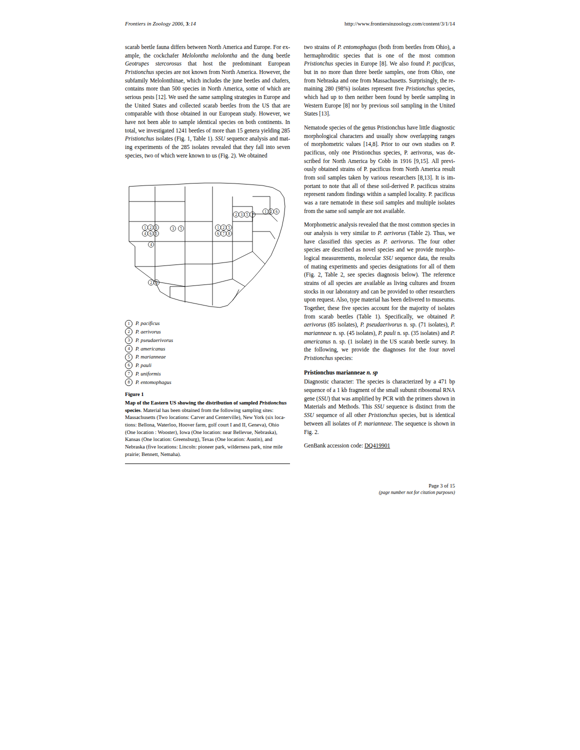Frontiers in Zoology 2006, 3:14
http://www.frontiersinzoology.com/content/3/1/14
scarab beetle fauna differs between North America and Europe. For example, the cockchafer Melolontha melolontha and the dung beetle Geotrupes stercorosus that host the predominant European Pristionchus species are not known from North America. However, the subfamily Melolonthinae, which includes the june beetles and chafers, contains more than 500 species in North America, some of which are serious pests [12]. We used the same sampling strategies in Europe and the United States and collected scarab beetles from the US that are comparable with those obtained in our European study. However, we have not been able to sample identical species on both continents. In total, we investigated 1241 beetles of more than 15 genera yielding 285 Pristionchus isolates (Fig. 1, Table 1). SSU sequence analysis and mating experiments of the 285 isolates revealed that they fall into seven species, two of which were known to us (Fig. 2). We obtained
2 3 5 7 1 2 6 1 2 3 4 6 5 3 5 1 2 5 6 7 8 4 2 3
1 P. pacificus
2 P. aerivorus
3 P. pseudaerivorus
4 P. americanus
5 P. marianneae
6 P. pauli
7 P. uniformis
8 P. entomophagus
Figure 1 Map of the Eastern US showing the distribution of sampled Pristionchus species. Material has been obtained from the following sampling sites: Massachusetts (Two locations: Carver and Centerville), New York (six locations: Bellona, Waterloo, Hoover farm, golf court I and II, Geneva), Ohio (One location : Wooster), Iowa (One location: near Bellevue, Nebraska), Kansas (One location: Greensburg), Texas (One location: Austin), and Nebraska (five locations: Lincoln: pioneer park, wilderness park, nine mile prairie; Bennett, Nemaha).
two strains of P. entomophagus (both from beetles from Ohio), a hermaphroditic species that is one of the most common Pristionchus species in Europe [8]. We also found P. pacificus, but in no more than three beetle samples, one from Ohio, one from Nebraska and one from Massachusetts. Surprisingly, the remaining 280 (98%) isolates represent five Pristionchus species, which had up to then neither been found by beetle sampling in Western Europe [8] nor by previous soil sampling in the United States [13].
Nematode species of the genus Pristionchus have little diagnostic morphological characters and usually show overlapping ranges of morphometric values [14,8]. Prior to our own studies on P. pacificus, only one Pristionchus species, P. aerivorus, was described for North America by Cobb in 1916 [9,15]. All previously obtained strains of P. pacificus from North America result from soil samples taken by various researchers [8,13]. It is important to note that all of these soil-derived P. pacificus strains represent random findings within a sampled locality. P. pacificus was a rare nematode in these soil samples and multiple isolates from the same soil sample are not available.
Morphometric analysis revealed that the most common species in our analysis is very similar to P. aerivorus (Table 2). Thus, we have classified this species as P. aerivorus. The four other species are described as novel species and we provide morphological measurements, molecular SSU sequence data, the results of mating experiments and species designations for all of them (Fig. 2, Table 2, see species diagnosis below). The reference strains of all species are available as living cultures and frozen stocks in our laboratory and can be provided to other researchers upon request. Also, type material has been delivered to museums. Together, these five species account for the majority of isolates from scarab beetles (Table 1). Specifically, we obtained P. aerivorus (85 isolates), P. pseudaerivorus n. sp. (71 isolates), P. marianneae n. sp. (45 isolates), P. pauli n. sp. (35 isolates) and P. americanus n. sp. (1 isolate) in the US scarab beetle survey. In the following, we provide the diagnoses for the four novel Pristionchus species:
Pristionchus marianneae n. sp
Diagnostic character: The species is characterized by a 471 bp sequence of a 1 kb fragment of the small subunit ribosomal RNA gene (SSU) that was amplified by PCR with the primers shown in Materials and Methods. This SSU sequence is distinct from the SSU sequence of all other Pristionchus species, but is identical between all isolates of P. marianneae. The sequence is shown in Fig. 2.
GenBank accession code: DQ419901
Page 3 of 15
(page number not for citation purposes)